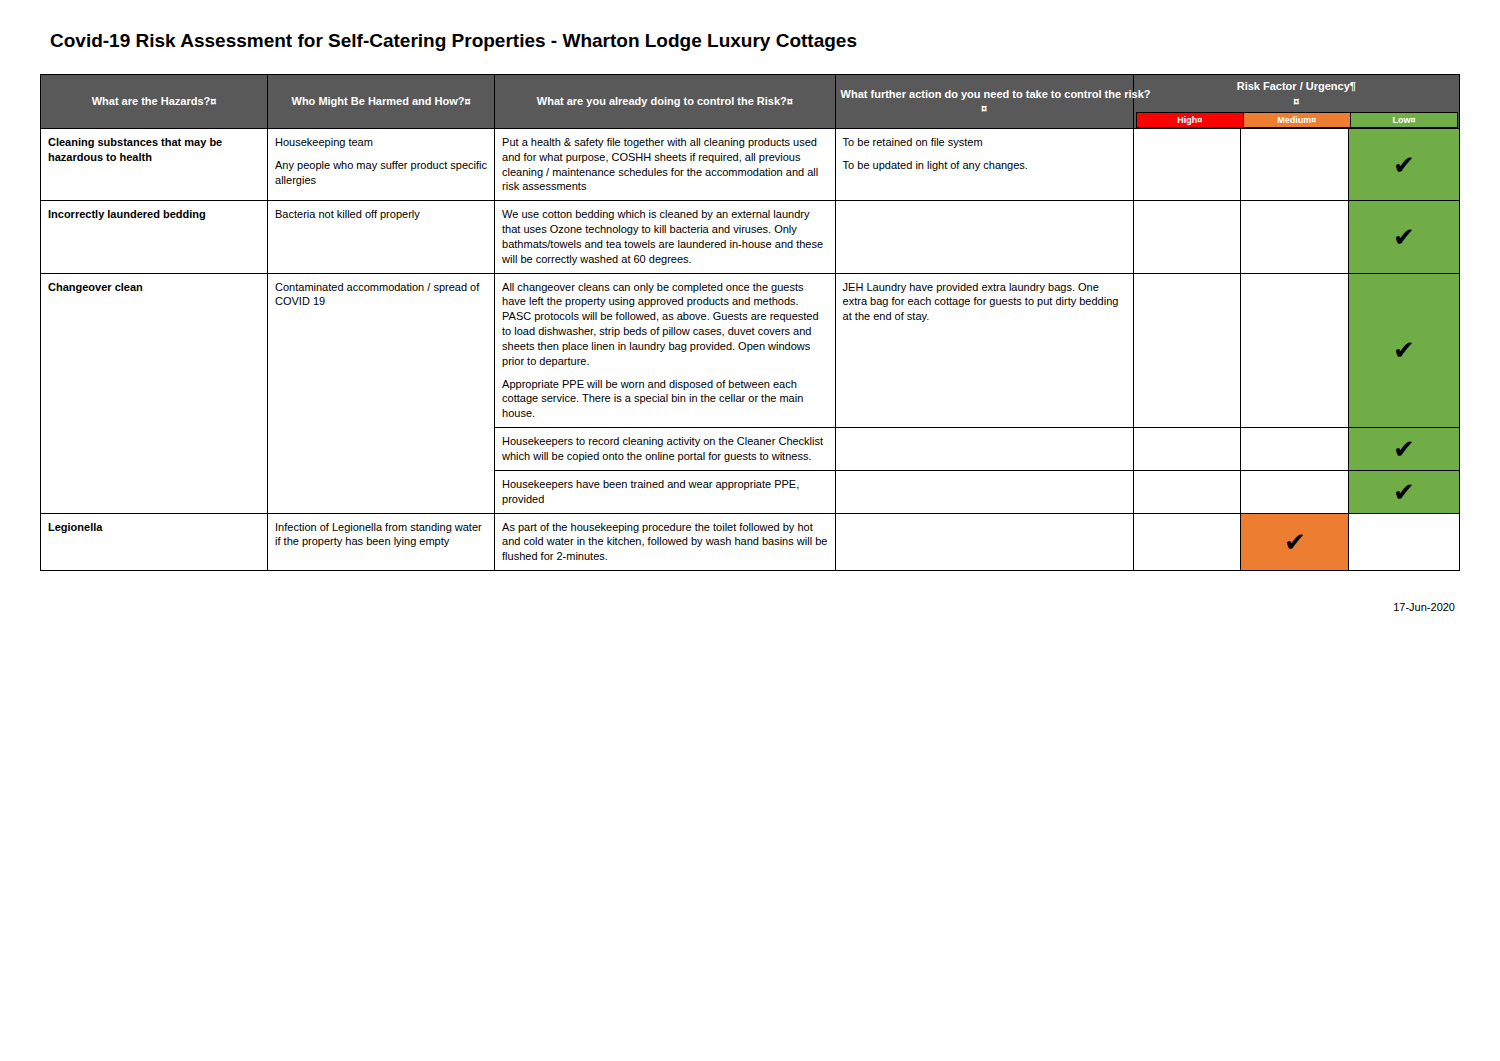Covid-19 Risk Assessment for Self-Catering Properties - Wharton Lodge Luxury Cottages
| What are the Hazards?¤ | Who Might Be Harmed and How?¤ | What are you already doing to control the Risk?¤ | What further action do you need to take to control the risk?¤ | Risk Factor / Urgency¶ ¤ High¤ Medium¤ Low¤ |
| --- | --- | --- | --- | --- |
| Cleaning substances that may be hazardous to health | Housekeeping team Any people who may suffer product specific allergies | Put a health & safety file together with all cleaning products used and for what purpose, COSHH sheets if required, all previous cleaning / maintenance schedules for the accommodation and all risk assessments | To be retained on file system To be updated in light of any changes. | | | ✔ |
| Incorrectly laundered bedding | Bacteria not killed off properly | We use cotton bedding which is cleaned by an external laundry that uses Ozone technology to kill bacteria and viruses. Only bathmats/towels and tea towels are laundered in-house and these will be correctly washed at 60 degrees. | | | | ✔ |
| Changeover clean | Contaminated accommodation / spread of COVID 19 | All changeover cleans can only be completed once the guests have left the property using approved products and methods. PASC protocols will be followed, as above. Guests are requested to load dishwasher, strip beds of pillow cases, duvet covers and sheets then place linen in laundry bag provided. Open windows prior to departure. Appropriate PPE will be worn and disposed of between each cottage service. There is a special bin in the cellar or the main house. | JEH Laundry have provided extra laundry bags. One extra bag for each cottage for guests to put dirty bedding at the end of stay. | | | ✔ |
| Housekeepers to record cleaning activity on the Cleaner Checklist which will be copied onto the online portal for guests to witness. | | | | ✔ |
| Housekeepers have been trained and wear appropriate PPE, provided | | | | ✔ |
| Legionella | Infection of Legionella from standing water if the property has been lying empty | As part of the housekeeping procedure the toilet followed by hot and cold water in the kitchen, followed by wash hand basins will be flushed for 2-minutes. | | | ✔ | |
17-Jun-2020